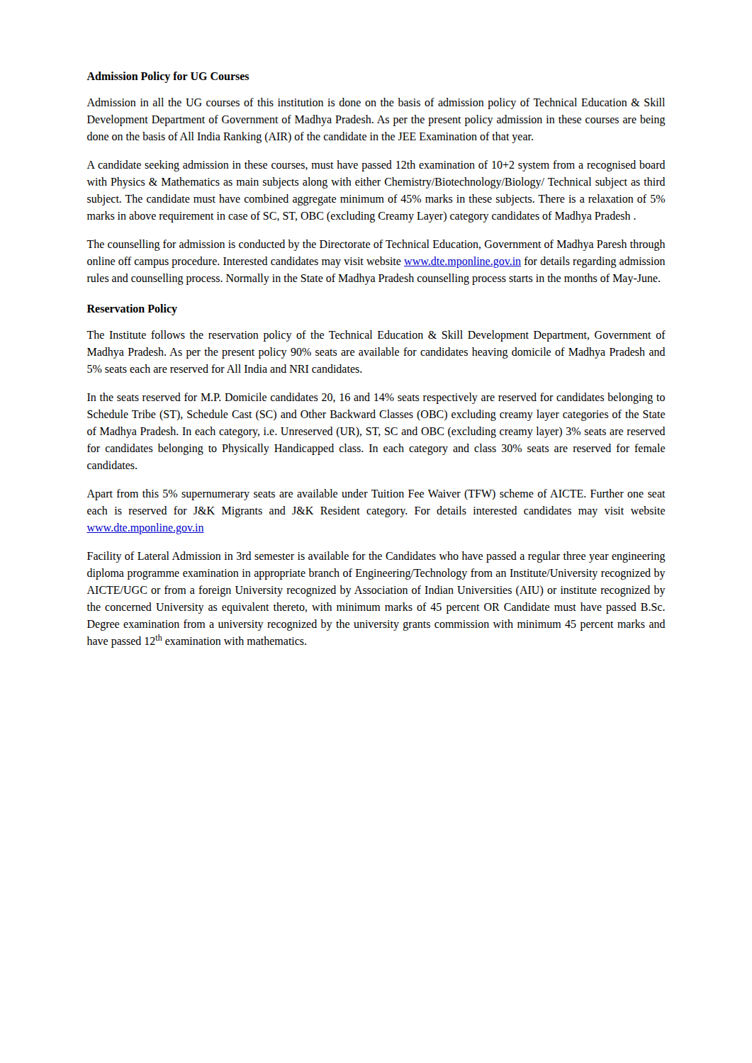Admission Policy for UG Courses
Admission in all the UG courses of this institution is done on the basis of admission policy of Technical Education & Skill Development Department of Government of Madhya Pradesh. As per the present policy admission in these courses are being done on the basis of All India Ranking (AIR) of the candidate in the JEE Examination of that year.
A candidate seeking admission in these courses, must have passed 12th examination of 10+2 system from a recognised board with Physics & Mathematics as main subjects along with either Chemistry/Biotechnology/Biology/ Technical subject as third subject. The candidate must have combined aggregate minimum of 45% marks in these subjects. There is a relaxation of 5% marks in above requirement in case of SC, ST, OBC (excluding Creamy Layer) category candidates of Madhya Pradesh .
The counselling for admission is conducted by the Directorate of Technical Education, Government of Madhya Paresh through online off campus procedure. Interested candidates may visit website www.dte.mponline.gov.in for details regarding admission rules and counselling process. Normally in the State of Madhya Pradesh counselling process starts in the months of May-June.
Reservation Policy
The Institute follows the reservation policy of the Technical Education & Skill Development Department, Government of Madhya Pradesh. As per the present policy 90% seats are available for candidates heaving domicile of Madhya Pradesh and 5% seats each are reserved for All India and NRI candidates.
In the seats reserved for M.P. Domicile candidates 20, 16 and 14% seats respectively are reserved for candidates belonging to Schedule Tribe (ST), Schedule Cast (SC) and Other Backward Classes (OBC) excluding creamy layer categories of the State of Madhya Pradesh. In each category, i.e. Unreserved (UR), ST, SC and OBC (excluding creamy layer) 3% seats are reserved for candidates belonging to Physically Handicapped class. In each category and class 30% seats are reserved for female candidates.
Apart from this 5% supernumerary seats are available under Tuition Fee Waiver (TFW) scheme of AICTE. Further one seat each is reserved for J&K Migrants and J&K Resident category. For details interested candidates may visit website www.dte.mponline.gov.in
Facility of Lateral Admission in 3rd semester is available for the Candidates who have passed a regular three year engineering diploma programme examination in appropriate branch of Engineering/Technology from an Institute/University recognized by AICTE/UGC or from a foreign University recognized by Association of Indian Universities (AIU) or institute recognized by the concerned University as equivalent thereto, with minimum marks of 45 percent OR Candidate must have passed B.Sc. Degree examination from a university recognized by the university grants commission with minimum 45 percent marks and have passed 12th examination with mathematics.